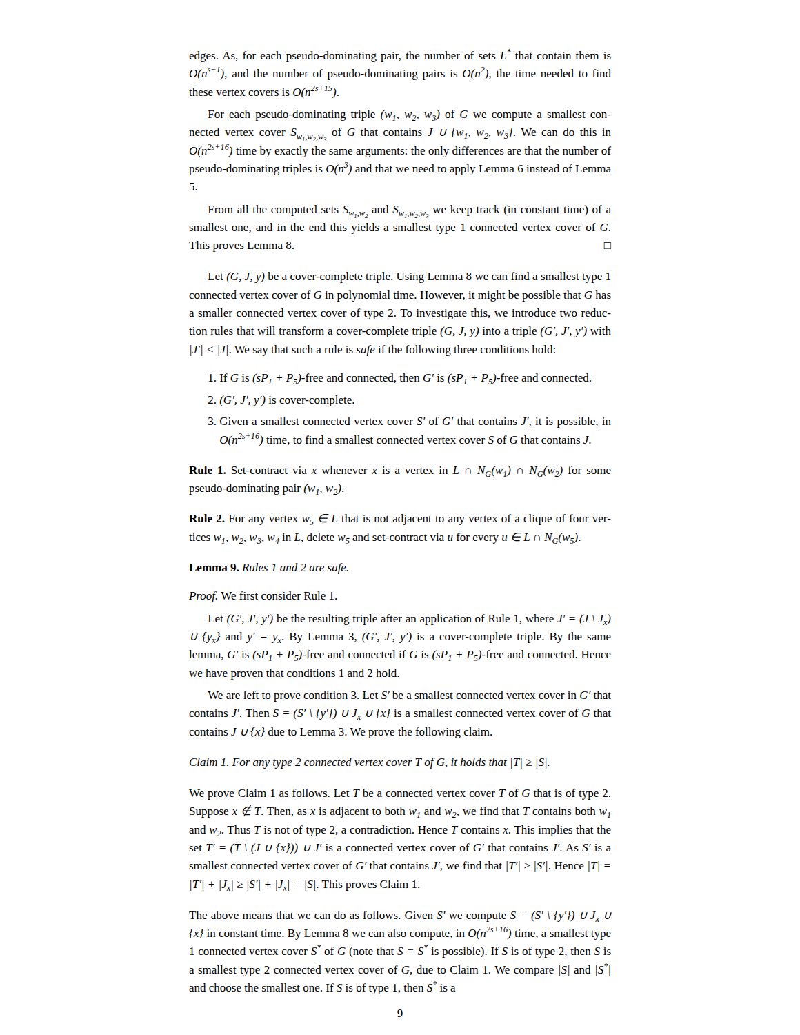edges. As, for each pseudo-dominating pair, the number of sets L* that contain them is O(ns−1), and the number of pseudo-dominating pairs is O(n2), the time needed to find these vertex covers is O(n2s+15).
For each pseudo-dominating triple (w1, w2, w3) of G we compute a smallest connected vertex cover Sw1,w2,w3 of G that contains J ∪ {w1, w2, w3}. We can do this in O(n2s+16) time by exactly the same arguments: the only differences are that the number of pseudo-dominating triples is O(n3) and that we need to apply Lemma 6 instead of Lemma 5.
From all the computed sets Sw1,w2 and Sw1,w2,w3 we keep track (in constant time) of a smallest one, and in the end this yields a smallest type 1 connected vertex cover of G. This proves Lemma 8. □
Let (G, J, y) be a cover-complete triple. Using Lemma 8 we can find a smallest type 1 connected vertex cover of G in polynomial time. However, it might be possible that G has a smaller connected vertex cover of type 2. To investigate this, we introduce two reduction rules that will transform a cover-complete triple (G, J, y) into a triple (G′, J′, y′) with |J′| < |J|. We say that such a rule is safe if the following three conditions hold:
If G is (sP1 + P5)-free and connected, then G′ is (sP1 + P5)-free and connected.
(G′, J′, y′) is cover-complete.
Given a smallest connected vertex cover S′ of G′ that contains J′, it is possible, in O(n2s+16) time, to find a smallest connected vertex cover S of G that contains J.
Rule 1. Set-contract via x whenever x is a vertex in L ∩ NG(w1) ∩ NG(w2) for some pseudo-dominating pair (w1, w2).
Rule 2. For any vertex w5 ∈ L that is not adjacent to any vertex of a clique of four vertices w1, w2, w3, w4 in L, delete w5 and set-contract via u for every u ∈ L ∩ NG(w5).
Lemma 9. Rules 1 and 2 are safe.
Proof. We first consider Rule 1.
Let (G′, J′, y′) be the resulting triple after an application of Rule 1, where J′ = (J \ Jx) ∪ {yx} and y′ = yx. By Lemma 3, (G′, J′, y′) is a cover-complete triple. By the same lemma, G′ is (sP1 + P5)-free and connected if G is (sP1 + P5)-free and connected. Hence we have proven that conditions 1 and 2 hold.
We are left to prove condition 3. Let S′ be a smallest connected vertex cover in G′ that contains J′. Then S = (S′ \ {y′}) ∪ Jx ∪ {x} is a smallest connected vertex cover of G that contains J ∪ {x} due to Lemma 3. We prove the following claim.
Claim 1. For any type 2 connected vertex cover T of G, it holds that |T| ≥ |S|.
We prove Claim 1 as follows. Let T be a connected vertex cover T of G that is of type 2. Suppose x ∉ T. Then, as x is adjacent to both w1 and w2, we find that T contains both w1 and w2. Thus T is not of type 2, a contradiction. Hence T contains x. This implies that the set T′ = (T \ (J ∪ {x})) ∪ J′ is a connected vertex cover of G′ that contains J′. As S′ is a smallest connected vertex cover of G′ that contains J′, we find that |T′| ≥ |S′|. Hence |T| = |T′| + |Jx| ≥ |S′| + |Jx| = |S|. This proves Claim 1.
The above means that we can do as follows. Given S′ we compute S = (S′ \ {y′}) ∪ Jx ∪ {x} in constant time. By Lemma 8 we can also compute, in O(n2s+16) time, a smallest type 1 connected vertex cover S* of G (note that S = S* is possible). If S is of type 2, then S is a smallest type 2 connected vertex cover of G, due to Claim 1. We compare |S| and |S*| and choose the smallest one. If S is of type 1, then S* is a
9